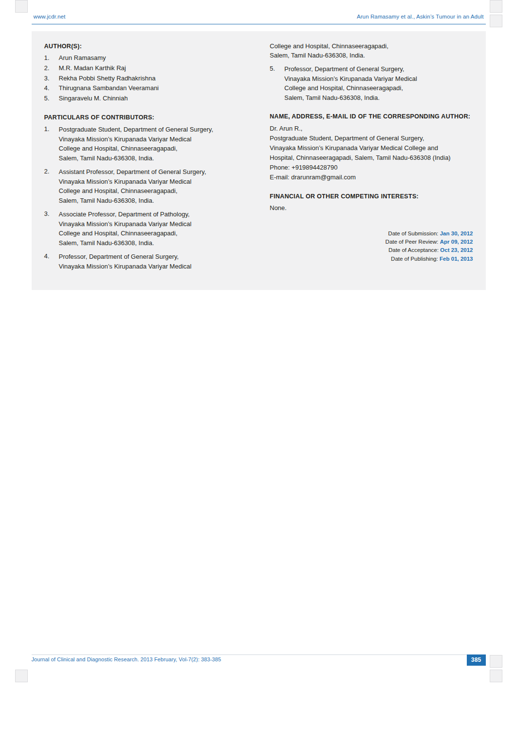www.jcdr.net
Arun Ramasamy et al., Askin’s Tumour in an Adult
Author(s):
1. Arun Ramasamy
2. M.R. Madan Karthik Raj
3. Rekha Pobbi Shetty Radhakrishna
4. Thirugnana Sambandan Veeramani
5. Singaravelu M. Chinniah
Particulars of Contributors:
1. Postgraduate Student, Department of General Surgery,
Vinayaka Mission’s Kirupanada Variyar Medical
College and Hospital, Chinnaseeragapadi,
Salem, Tamil Nadu-636308, India.
2. Assistant Professor, Department of General Surgery,
Vinayaka Mission’s Kirupanada Variyar Medical
College and Hospital, Chinnaseeragapadi,
Salem, Tamil Nadu-636308, India.
3. Associate Professor, Department of Pathology,
Vinayaka Mission’s Kirupanada Variyar Medical
College and Hospital, Chinnaseeragapadi,
Salem, Tamil Nadu-636308, India.
4. Professor, Department of General Surgery,
Vinayaka Mission’s Kirupanada Variyar Medical
College and Hospital, Chinnaseeragapadi,
Salem, Tamil Nadu-636308, India.
5. Professor, Department of General Surgery,
Vinayaka Mission’s Kirupanada Variyar Medical
College and Hospital, Chinnaseeragapadi,
Salem, Tamil Nadu-636308, India.
Name, Address, E-mail ID of the Corresponding Author:
Dr. Arun R.,
Postgraduate Student, Department of General Surgery,
Vinayaka Mission’s Kirupanada Variyar Medical College and
Hospital, Chinnaseeragapadi, Salem, Tamil Nadu-636308 (India)
Phone: +919894428790
E-mail: drarunram@gmail.com
Financial or Other Competing Interests:
None.
Date of Submission: Jan 30, 2012
Date of Peer Review: Apr 09, 2012
Date of Acceptance: Oct 23, 2012
Date of Publishing: Feb 01, 2013
Journal of Clinical and Diagnostic Research. 2013 February, Vol-7(2): 383-385
385